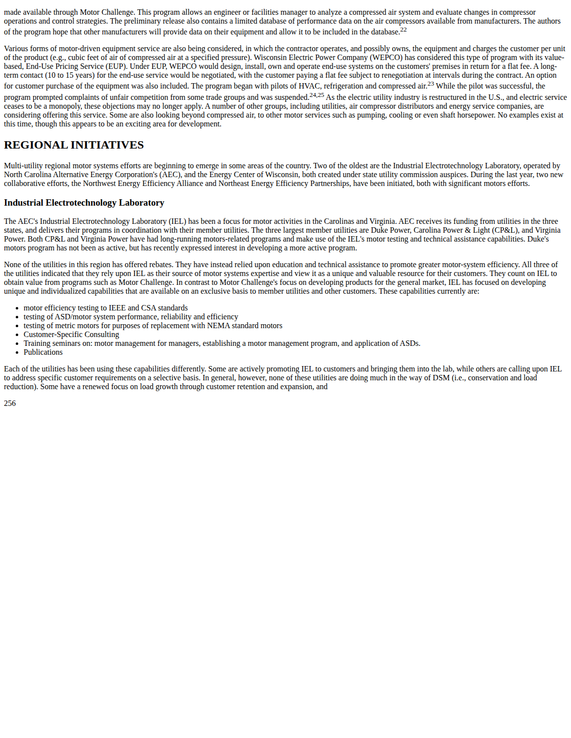made available through Motor Challenge. This program allows an engineer or facilities manager to analyze a compressed air system and evaluate changes in compressor operations and control strategies. The preliminary release also contains a limited database of performance data on the air compressors available from manufacturers. The authors of the program hope that other manufacturers will provide data on their equipment and allow it to be included in the database.22
Various forms of motor-driven equipment service are also being considered, in which the contractor operates, and possibly owns, the equipment and charges the customer per unit of the product (e.g., cubic feet of air of compressed air at a specified pressure). Wisconsin Electric Power Company (WEPCO) has considered this type of program with its value-based, End-Use Pricing Service (EUP). Under EUP, WEPCO would design, install, own and operate end-use systems on the customers' premises in return for a flat fee. A long-term contact (10 to 15 years) for the end-use service would be negotiated, with the customer paying a flat fee subject to renegotiation at intervals during the contract. An option for customer purchase of the equipment was also included. The program began with pilots of HVAC, refrigeration and compressed air.23 While the pilot was successful, the program prompted complaints of unfair competition from some trade groups and was suspended.24,25 As the electric utility industry is restructured in the U.S., and electric service ceases to be a monopoly, these objections may no longer apply. A number of other groups, including utilities, air compressor distributors and energy service companies, are considering offering this service. Some are also looking beyond compressed air, to other motor services such as pumping, cooling or even shaft horsepower. No examples exist at this time, though this appears to be an exciting area for development.
REGIONAL INITIATIVES
Multi-utility regional motor systems efforts are beginning to emerge in some areas of the country. Two of the oldest are the Industrial Electrotechnology Laboratory, operated by North Carolina Alternative Energy Corporation's (AEC), and the Energy Center of Wisconsin, both created under state utility commission auspices. During the last year, two new collaborative efforts, the Northwest Energy Efficiency Alliance and Northeast Energy Efficiency Partnerships, have been initiated, both with significant motors efforts.
Industrial Electrotechnology Laboratory
The AEC's Industrial Electrotechnology Laboratory (IEL) has been a focus for motor activities in the Carolinas and Virginia. AEC receives its funding from utilities in the three states, and delivers their programs in coordination with their member utilities. The three largest member utilities are Duke Power, Carolina Power & Light (CP&L), and Virginia Power. Both CP&L and Virginia Power have had long-running motors-related programs and make use of the IEL's motor testing and technical assistance capabilities. Duke's motors program has not been as active, but has recently expressed interest in developing a more active program.
None of the utilities in this region has offered rebates. They have instead relied upon education and technical assistance to promote greater motor-system efficiency. All three of the utilities indicated that they rely upon IEL as their source of motor systems expertise and view it as a unique and valuable resource for their customers. They count on IEL to obtain value from programs such as Motor Challenge. In contrast to Motor Challenge's focus on developing products for the general market, IEL has focused on developing unique and individualized capabilities that are available on an exclusive basis to member utilities and other customers. These capabilities currently are:
motor efficiency testing to IEEE and CSA standards
testing of ASD/motor system performance, reliability and efficiency
testing of metric motors for purposes of replacement with NEMA standard motors
Customer-Specific Consulting
Training seminars on: motor management for managers, establishing a motor management program, and application of ASDs.
Publications
Each of the utilities has been using these capabilities differently. Some are actively promoting IEL to customers and bringing them into the lab, while others are calling upon IEL to address specific customer requirements on a selective basis. In general, however, none of these utilities are doing much in the way of DSM (i.e., conservation and load reduction). Some have a renewed focus on load growth through customer retention and expansion, and
256